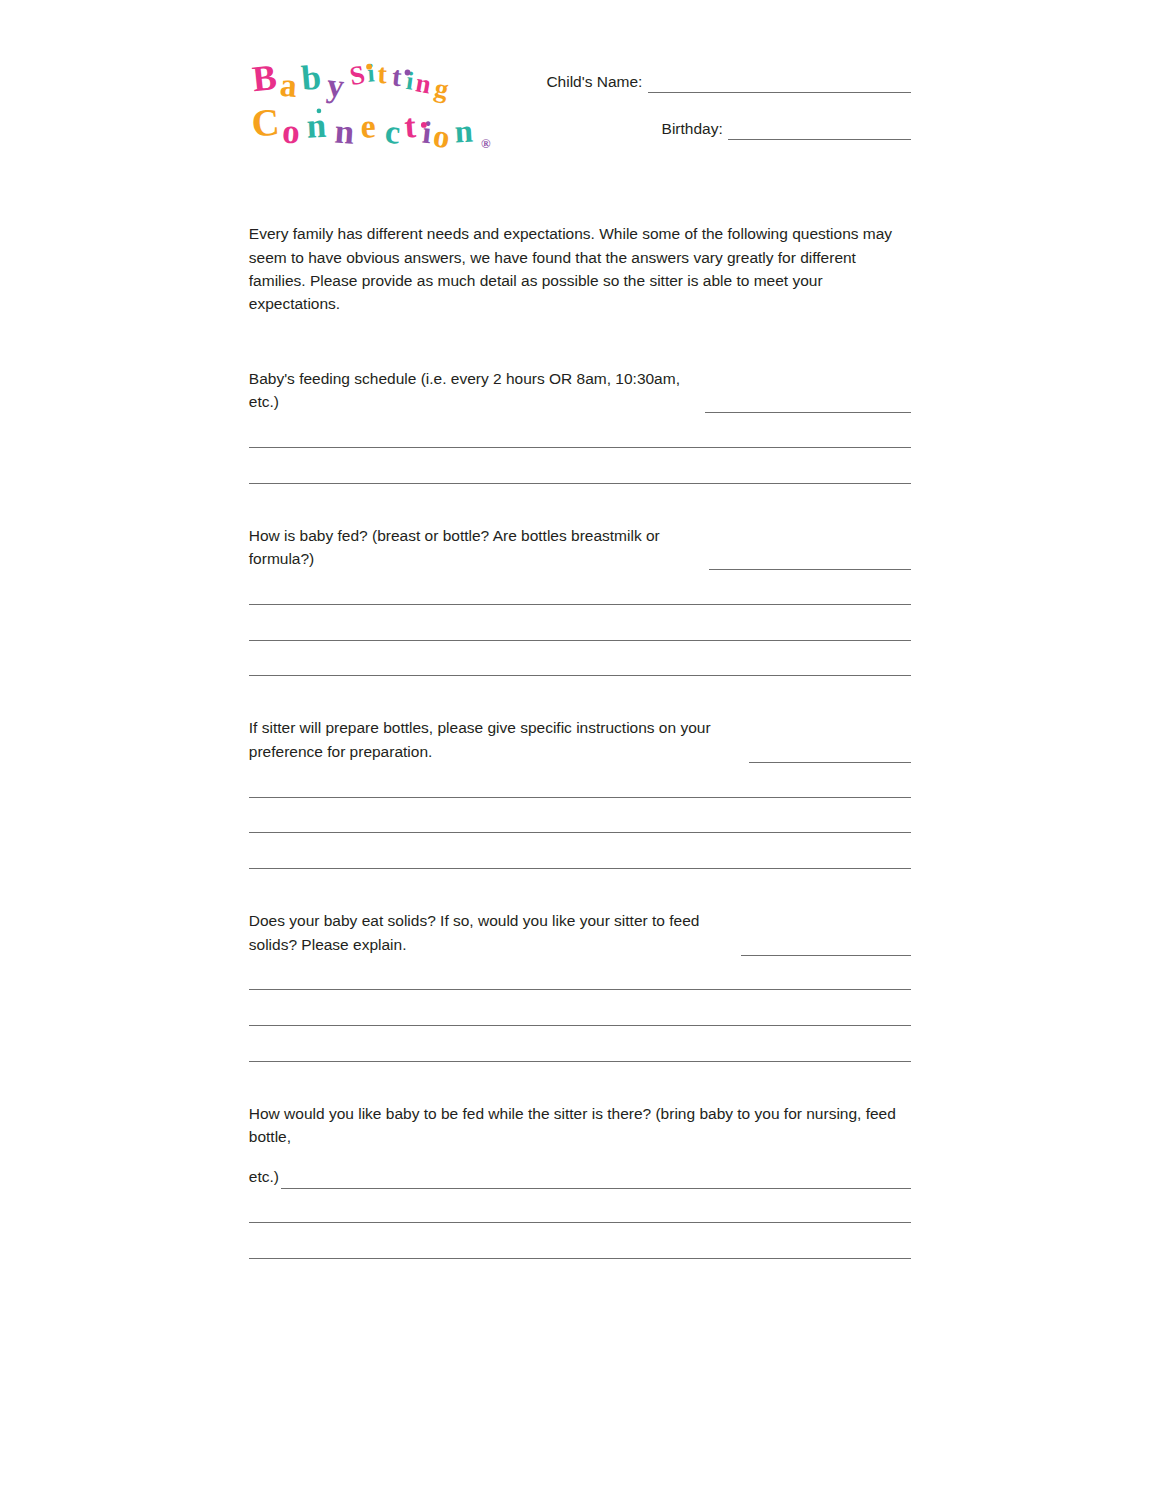Babysitting Connection B a b y S i t t i n g C o n n e c t i o n ®
Child's Name:
Birthday:
Every family has different needs and expectations. While some of the following questions may seem to have obvious answers, we have found that the answers vary greatly for different families. Please provide as much detail as possible so the sitter is able to meet your expectations.
Baby's feeding schedule (i.e. every 2 hours OR 8am, 10:30am, etc.)
How is baby fed? (breast or bottle? Are bottles breastmilk or formula?)
If sitter will prepare bottles, please give specific instructions on your preference for preparation.
Does your baby eat solids? If so, would you like your sitter to feed solids? Please explain.
How would you like baby to be fed while the sitter is there? (bring baby to you for nursing, feed bottle,
etc.)